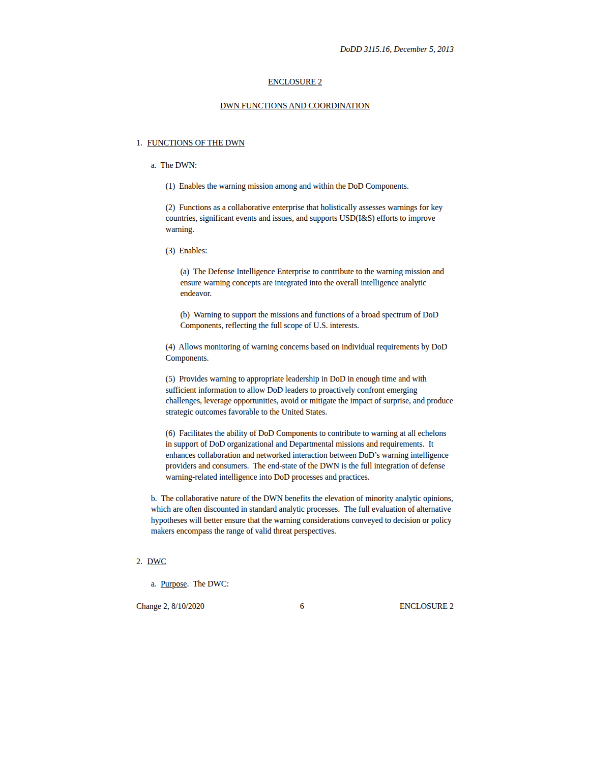DoDD 3115.16, December 5, 2013
ENCLOSURE 2
DWN FUNCTIONS AND COORDINATION
1. FUNCTIONS OF THE DWN
a. The DWN:
(1) Enables the warning mission among and within the DoD Components.
(2) Functions as a collaborative enterprise that holistically assesses warnings for key countries, significant events and issues, and supports USD(I&S) efforts to improve warning.
(3) Enables:
(a) The Defense Intelligence Enterprise to contribute to the warning mission and ensure warning concepts are integrated into the overall intelligence analytic endeavor.
(b) Warning to support the missions and functions of a broad spectrum of DoD Components, reflecting the full scope of U.S. interests.
(4) Allows monitoring of warning concerns based on individual requirements by DoD Components.
(5) Provides warning to appropriate leadership in DoD in enough time and with sufficient information to allow DoD leaders to proactively confront emerging challenges, leverage opportunities, avoid or mitigate the impact of surprise, and produce strategic outcomes favorable to the United States.
(6) Facilitates the ability of DoD Components to contribute to warning at all echelons in support of DoD organizational and Departmental missions and requirements. It enhances collaboration and networked interaction between DoD’s warning intelligence providers and consumers. The end-state of the DWN is the full integration of defense warning-related intelligence into DoD processes and practices.
b. The collaborative nature of the DWN benefits the elevation of minority analytic opinions, which are often discounted in standard analytic processes. The full evaluation of alternative hypotheses will better ensure that the warning considerations conveyed to decision or policy makers encompass the range of valid threat perspectives.
2. DWC
a. Purpose. The DWC:
Change 2, 8/10/2020 6 ENCLOSURE 2